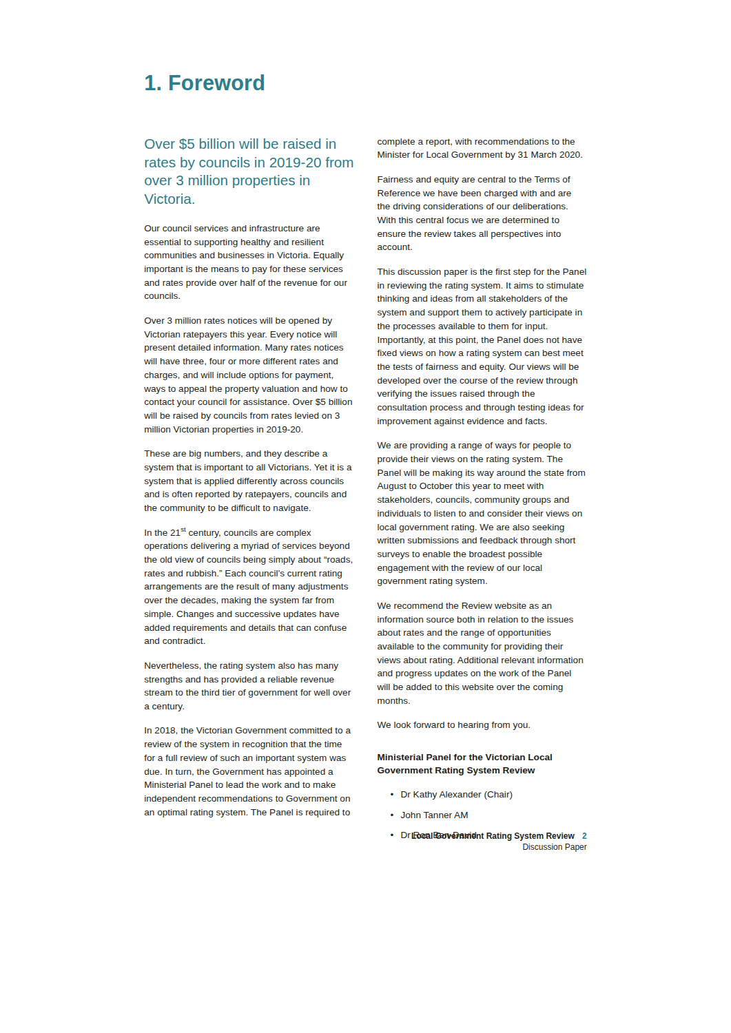1. Foreword
Over $5 billion will be raised in rates by councils in 2019-20 from over 3 million properties in Victoria.
Our council services and infrastructure are essential to supporting healthy and resilient communities and businesses in Victoria. Equally important is the means to pay for these services and rates provide over half of the revenue for our councils.
Over 3 million rates notices will be opened by Victorian ratepayers this year. Every notice will present detailed information. Many rates notices will have three, four or more different rates and charges, and will include options for payment, ways to appeal the property valuation and how to contact your council for assistance. Over $5 billion will be raised by councils from rates levied on 3 million Victorian properties in 2019-20.
These are big numbers, and they describe a system that is important to all Victorians. Yet it is a system that is applied differently across councils and is often reported by ratepayers, councils and the community to be difficult to navigate.
In the 21st century, councils are complex operations delivering a myriad of services beyond the old view of councils being simply about “roads, rates and rubbish.” Each council’s current rating arrangements are the result of many adjustments over the decades, making the system far from simple. Changes and successive updates have added requirements and details that can confuse and contradict.
Nevertheless, the rating system also has many strengths and has provided a reliable revenue stream to the third tier of government for well over a century.
In 2018, the Victorian Government committed to a review of the system in recognition that the time for a full review of such an important system was due. In turn, the Government has appointed a Ministerial Panel to lead the work and to make independent recommendations to Government on an optimal rating system. The Panel is required to complete a report, with recommendations to the Minister for Local Government by 31 March 2020.
Fairness and equity are central to the Terms of Reference we have been charged with and are the driving considerations of our deliberations. With this central focus we are determined to ensure the review takes all perspectives into account.
This discussion paper is the first step for the Panel in reviewing the rating system. It aims to stimulate thinking and ideas from all stakeholders of the system and support them to actively participate in the processes available to them for input. Importantly, at this point, the Panel does not have fixed views on how a rating system can best meet the tests of fairness and equity. Our views will be developed over the course of the review through verifying the issues raised through the consultation process and through testing ideas for improvement against evidence and facts.
We are providing a range of ways for people to provide their views on the rating system. The Panel will be making its way around the state from August to October this year to meet with stakeholders, councils, community groups and individuals to listen to and consider their views on local government rating. We are also seeking written submissions and feedback through short surveys to enable the broadest possible engagement with the review of our local government rating system.
We recommend the Review website as an information source both in relation to the issues about rates and the range of opportunities available to the community for providing their views about rating. Additional relevant information and progress updates on the work of the Panel will be added to this website over the coming months.
We look forward to hearing from you.
Ministerial Panel for the Victorian Local Government Rating System Review
Dr Kathy Alexander (Chair)
John Tanner AM
Dr Ron Ben-David
Local Government Rating System Review2
Discussion Paper